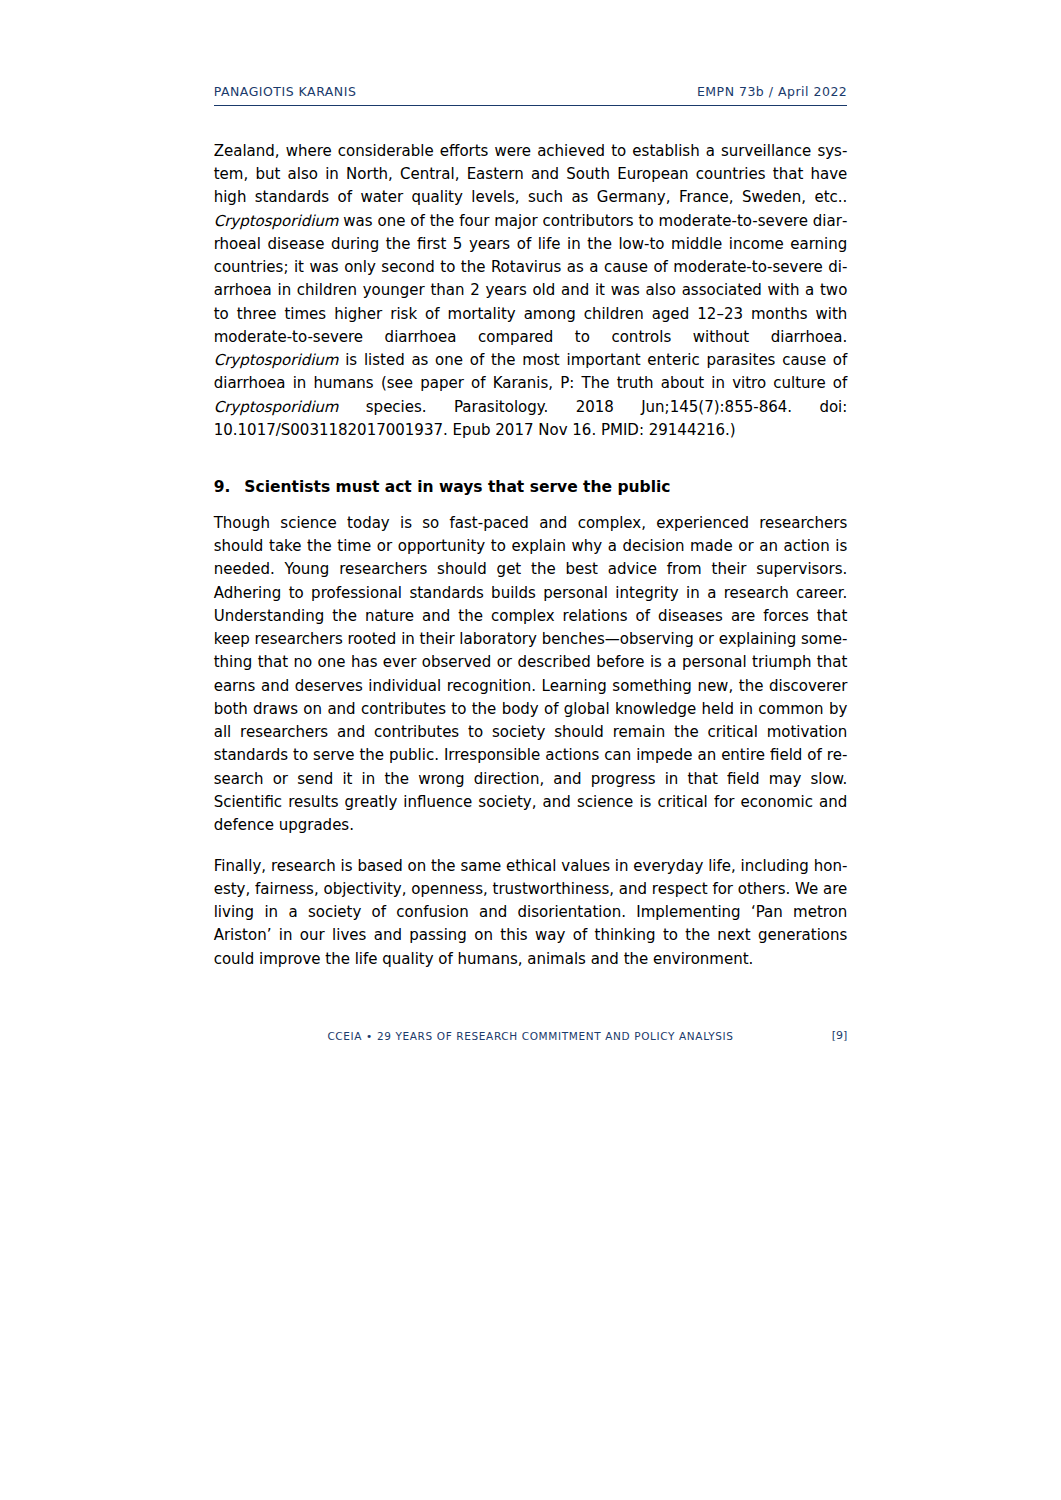Panagiotis Karanis EMPN 73b / April 2022
Zealand, where considerable efforts were achieved to establish a surveillance system, but also in North, Central, Eastern and South European countries that have high standards of water quality levels, such as Germany, France, Sweden, etc.. Cryptosporidium was one of the four major contributors to moderate-to-severe diarrhoeal disease during the first 5 years of life in the low-to middle income earning countries; it was only second to the Rotavirus as a cause of moderate-to-severe diarrhoea in children younger than 2 years old and it was also associated with a two to three times higher risk of mortality among children aged 12–23 months with moderate-to-severe diarrhoea compared to controls without diarrhoea. Cryptosporidium is listed as one of the most important enteric parasites cause of diarrhoea in humans (see paper of Karanis, P: The truth about in vitro culture of Cryptosporidium species. Parasitology. 2018 Jun;145(7):855-864. doi: 10.1017/S0031182017001937. Epub 2017 Nov 16. PMID: 29144216.)
9. Scientists must act in ways that serve the public
Though science today is so fast-paced and complex, experienced researchers should take the time or opportunity to explain why a decision made or an action is needed. Young researchers should get the best advice from their supervisors. Adhering to professional standards builds personal integrity in a research career. Understanding the nature and the complex relations of diseases are forces that keep researchers rooted in their laboratory benches—observing or explaining something that no one has ever observed or described before is a personal triumph that earns and deserves individual recognition. Learning something new, the discoverer both draws on and contributes to the body of global knowledge held in common by all researchers and contributes to society should remain the critical motivation standards to serve the public. Irresponsible actions can impede an entire field of research or send it in the wrong direction, and progress in that field may slow. Scientific results greatly influence society, and science is critical for economic and defence upgrades.
Finally, research is based on the same ethical values in everyday life, including honesty, fairness, objectivity, openness, trustworthiness, and respect for others. We are living in a society of confusion and disorientation. Implementing ‘Pan metron Ariston’ in our lives and passing on this way of thinking to the next generations could improve the life quality of humans, animals and the environment.
CCEIA • 29 YEARS OF RESEARCH COMMITMENT AND POLICY ANALYSIS [9]